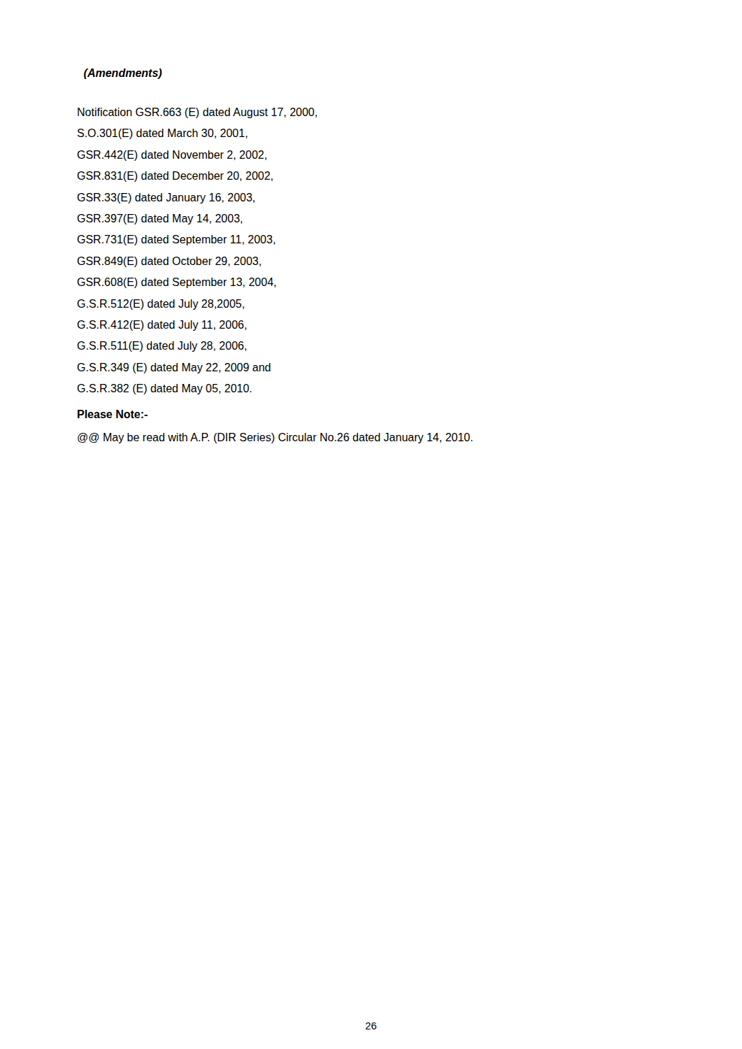(Amendments)
Notification GSR.663 (E) dated August 17, 2000,
S.O.301(E) dated March 30, 2001,
GSR.442(E) dated November 2, 2002,
GSR.831(E) dated December 20, 2002,
GSR.33(E) dated January 16, 2003,
GSR.397(E) dated May 14, 2003,
GSR.731(E) dated September 11, 2003,
GSR.849(E) dated October 29, 2003,
GSR.608(E) dated September 13, 2004,
G.S.R.512(E) dated July 28,2005,
G.S.R.412(E) dated July 11, 2006,
G.S.R.511(E) dated July 28, 2006,
G.S.R.349 (E) dated May 22, 2009 and
G.S.R.382 (E) dated May 05, 2010.
Please Note:-
@@ May be read with A.P. (DIR Series) Circular No.26 dated January 14, 2010.
26